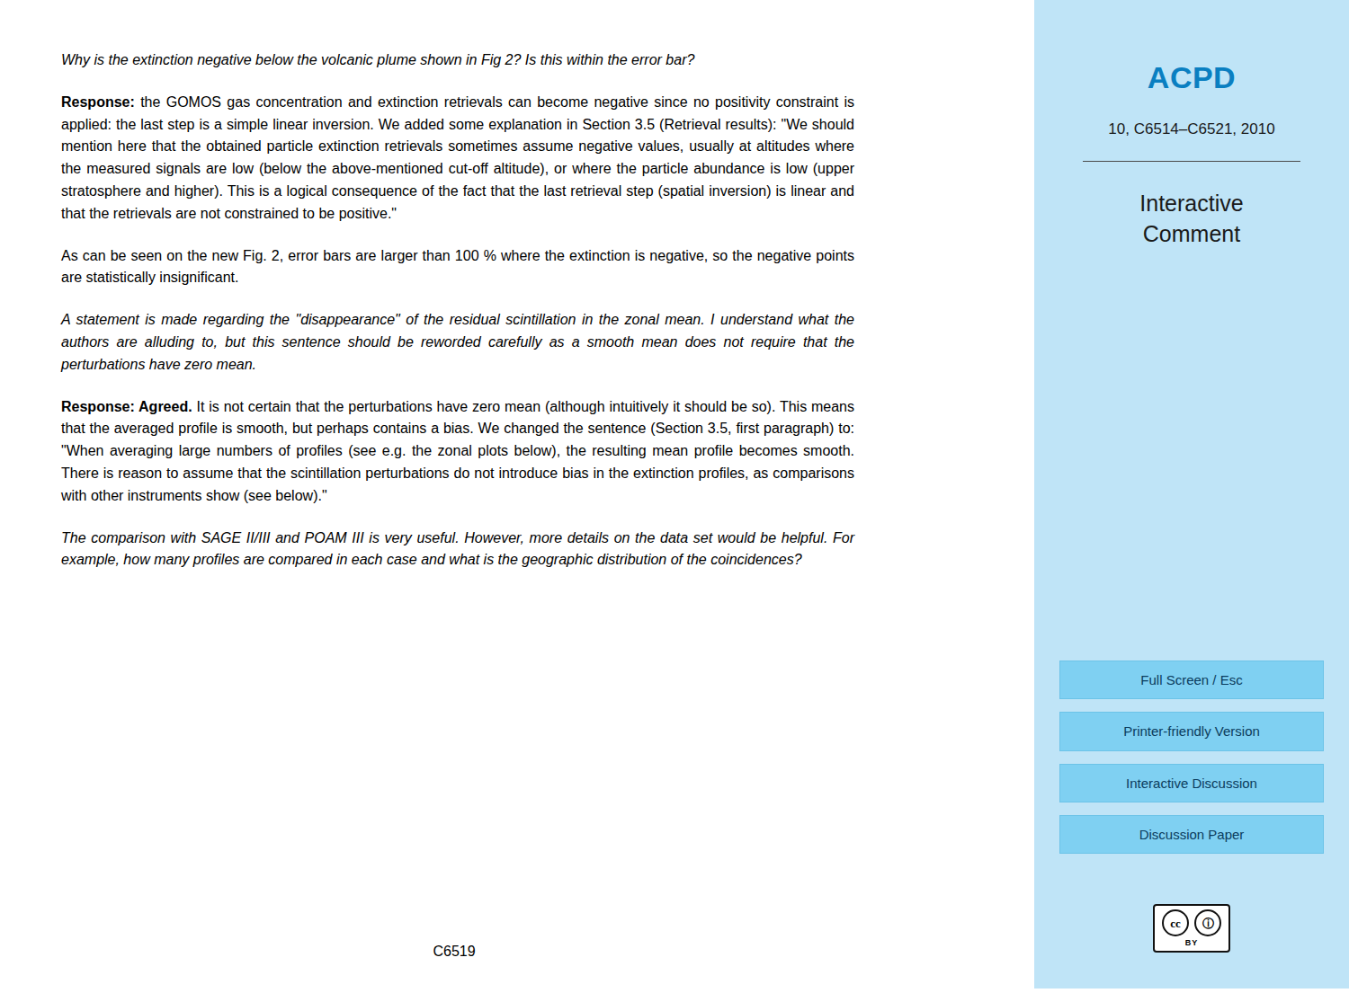ACPD
10, C6514–C6521, 2010
Interactive
Comment
Full Screen / Esc Printer-friendly Version Interactive Discussion Discussion Paper
cc ⓘ
BY
Why is the extinction negative below the volcanic plume shown in Fig 2? Is this within the error bar?
Response: the GOMOS gas concentration and extinction retrievals can become negative since no positivity constraint is applied: the last step is a simple linear inversion. We added some explanation in Section 3.5 (Retrieval results): "We should mention here that the obtained particle extinction retrievals sometimes assume negative values, usually at altitudes where the measured signals are low (below the above-mentioned cut-off altitude), or where the particle abundance is low (upper stratosphere and higher). This is a logical consequence of the fact that the last retrieval step (spatial inversion) is linear and that the retrievals are not constrained to be positive."
As can be seen on the new Fig. 2, error bars are larger than 100 % where the extinction is negative, so the negative points are statistically insignificant.
A statement is made regarding the "disappearance" of the residual scintillation in the zonal mean. I understand what the authors are alluding to, but this sentence should be reworded carefully as a smooth mean does not require that the perturbations have zero mean.
Response: Agreed. It is not certain that the perturbations have zero mean (although intuitively it should be so). This means that the averaged profile is smooth, but perhaps contains a bias. We changed the sentence (Section 3.5, first paragraph) to: "When averaging large numbers of profiles (see e.g. the zonal plots below), the resulting mean profile becomes smooth. There is reason to assume that the scintillation perturbations do not introduce bias in the extinction profiles, as comparisons with other instruments show (see below)."
The comparison with SAGE II/III and POAM III is very useful. However, more details on the data set would be helpful. For example, how many profiles are compared in each case and what is the geographic distribution of the coincidences?
C6519